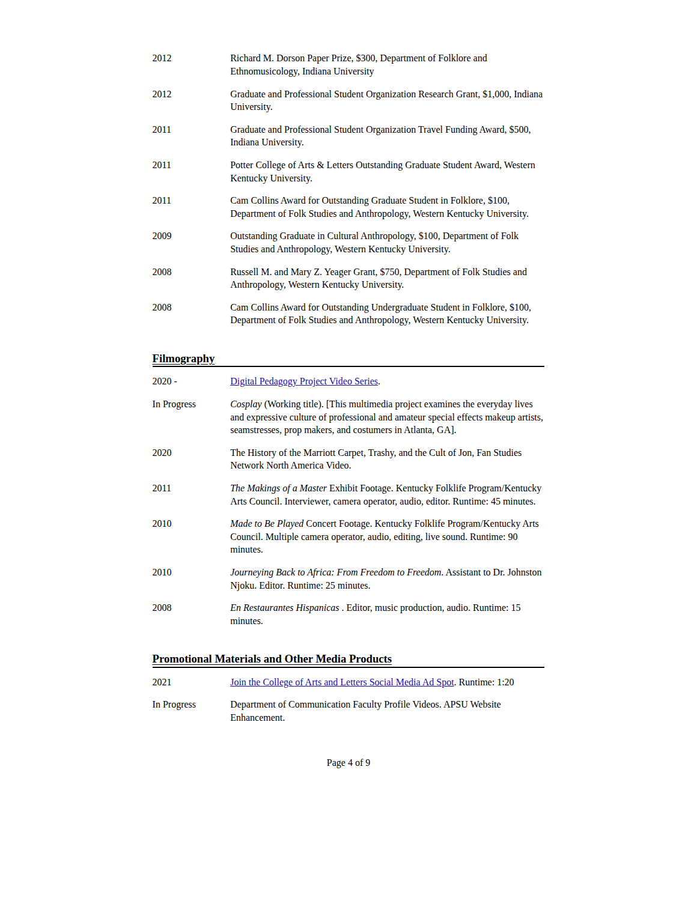| 2012 | Richard M. Dorson Paper Prize, $300, Department of Folklore and Ethnomusicology, Indiana University |
| 2012 | Graduate and Professional Student Organization Research Grant, $1,000, Indiana University. |
| 2011 | Graduate and Professional Student Organization Travel Funding Award, $500, Indiana University. |
| 2011 | Potter College of Arts & Letters Outstanding Graduate Student Award, Western Kentucky University. |
| 2011 | Cam Collins Award for Outstanding Graduate Student in Folklore, $100, Department of Folk Studies and Anthropology, Western Kentucky University. |
| 2009 | Outstanding Graduate in Cultural Anthropology, $100, Department of Folk Studies and Anthropology, Western Kentucky University. |
| 2008 | Russell M. and Mary Z. Yeager Grant, $750, Department of Folk Studies and Anthropology, Western Kentucky University. |
| 2008 | Cam Collins Award for Outstanding Undergraduate Student in Folklore, $100, Department of Folk Studies and Anthropology, Western Kentucky University. |
Filmography
| 2020 - | Digital Pedagogy Project Video Series . |
| In Progress | Cosplay (Working title). [This multimedia project examines the everyday lives and expressive culture of professional and amateur special effects makeup artists, seamstresses, prop makers, and costumers in Atlanta, GA]. |
| 2020 | The History of the Marriott Carpet, Trashy, and the Cult of Jon, Fan Studies Network North America Video. |
| 2011 | The Makings of a Master Exhibit Footage. Kentucky Folklife Program/Kentucky Arts Council. Interviewer, camera operator, audio, editor. Runtime: 45 minutes. |
| 2010 | Made to Be Played Concert Footage. Kentucky Folklife Program/Kentucky Arts Council. Multiple camera operator, audio, editing, live sound. Runtime: 90 minutes. |
| 2010 | Journeying Back to Africa: From Freedom to Freedom . Assistant to Dr. Johnston Njoku. Editor. Runtime: 25 minutes. |
| 2008 | En Restaurantes Hispanicas . Editor, music production, audio. Runtime: 15 minutes. |
Promotional Materials and Other Media Products
| 2021 | Join the College of Arts and Letters Social Media Ad Spot . Runtime: 1:20 |
| In Progress | Department of Communication Faculty Profile Videos. APSU Website Enhancement. |
Page 4 of 9